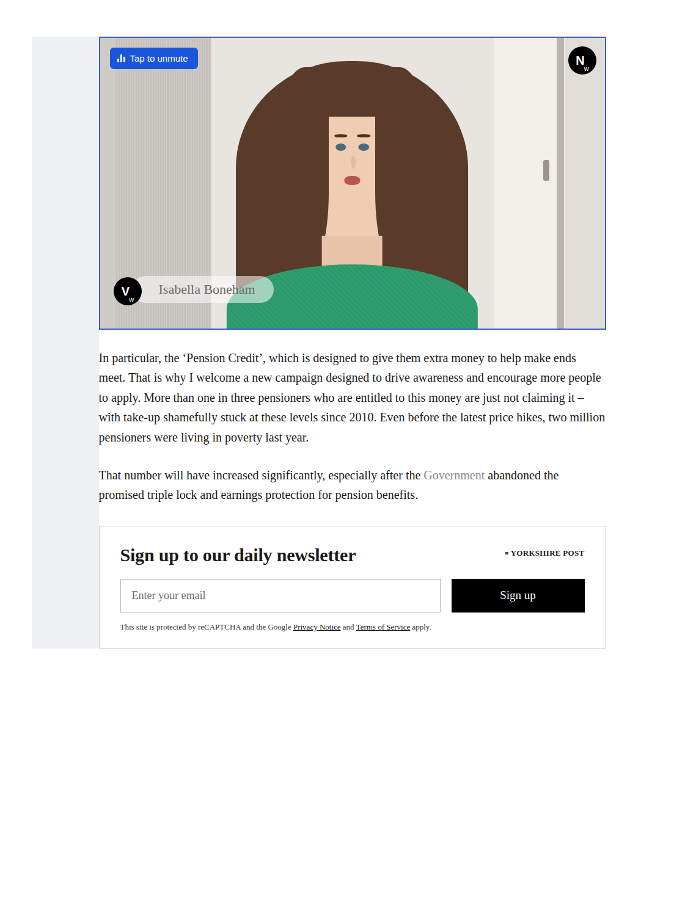Tap to unmute
Nw
Vw
Isabella Boneham
In particular, the ‘Pension Credit’, which is designed to give them extra money to help make ends meet. That is why I welcome a new campaign designed to drive awareness and encourage more people to apply. More than one in three pensioners who are entitled to this money are just not claiming it – with take-up shamefully stuck at these levels since 2010. Even before the latest price hikes, two million pensioners were living in poverty last year.
That number will have increased significantly, especially after the Government abandoned the promised triple lock and earnings protection for pension benefits.
Sign up to our daily newsletter
YORKSHIRE POST
Sign up
This site is protected by reCAPTCHA and the Google Privacy Notice and Terms of Service apply.